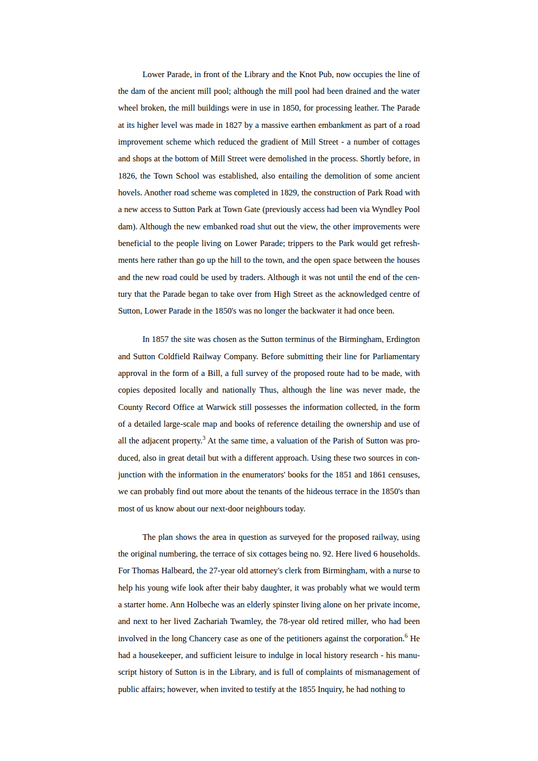Lower Parade, in front of the Library and the Knot Pub, now occupies the line of the dam of the ancient mill pool; although the mill pool had been drained and the water wheel broken, the mill buildings were in use in 1850, for processing leather. The Parade at its higher level was made in 1827 by a massive earthen embankment as part of a road improvement scheme which reduced the gradient of Mill Street - a number of cottages and shops at the bottom of Mill Street were demolished in the process. Shortly before, in 1826, the Town School was established, also entailing the demolition of some ancient hovels. Another road scheme was completed in 1829, the construction of Park Road with a new access to Sutton Park at Town Gate (previously access had been via Wyndley Pool dam). Although the new embanked road shut out the view, the other improvements were beneficial to the people living on Lower Parade; trippers to the Park would get refreshments here rather than go up the hill to the town, and the open space between the houses and the new road could be used by traders. Although it was not until the end of the century that the Parade began to take over from High Street as the acknowledged centre of Sutton, Lower Parade in the 1850's was no longer the backwater it had once been.
In 1857 the site was chosen as the Sutton terminus of the Birmingham, Erdington and Sutton Coldfield Railway Company. Before submitting their line for Parliamentary approval in the form of a Bill, a full survey of the proposed route had to be made, with copies deposited locally and nationally Thus, although the line was never made, the County Record Office at Warwick still possesses the information collected, in the form of a detailed large-scale map and books of reference detailing the ownership and use of all the adjacent property.3 At the same time, a valuation of the Parish of Sutton was produced, also in great detail but with a different approach. Using these two sources in conjunction with the information in the enumerators' books for the 1851 and 1861 censuses, we can probably find out more about the tenants of the hideous terrace in the 1850's than most of us know about our next-door neighbours today.
The plan shows the area in question as surveyed for the proposed railway, using the original numbering, the terrace of six cottages being no. 92. Here lived 6 households. For Thomas Halbeard, the 27-year old attorney's clerk from Birmingham, with a nurse to help his young wife look after their baby daughter, it was probably what we would term a starter home. Ann Holbeche was an elderly spinster living alone on her private income, and next to her lived Zachariah Twamley, the 78-year old retired miller, who had been involved in the long Chancery case as one of the petitioners against the corporation.6 He had a housekeeper, and sufficient leisure to indulge in local history research - his manuscript history of Sutton is in the Library, and is full of complaints of mismanagement of public affairs; however, when invited to testify at the 1855 Inquiry, he had nothing to